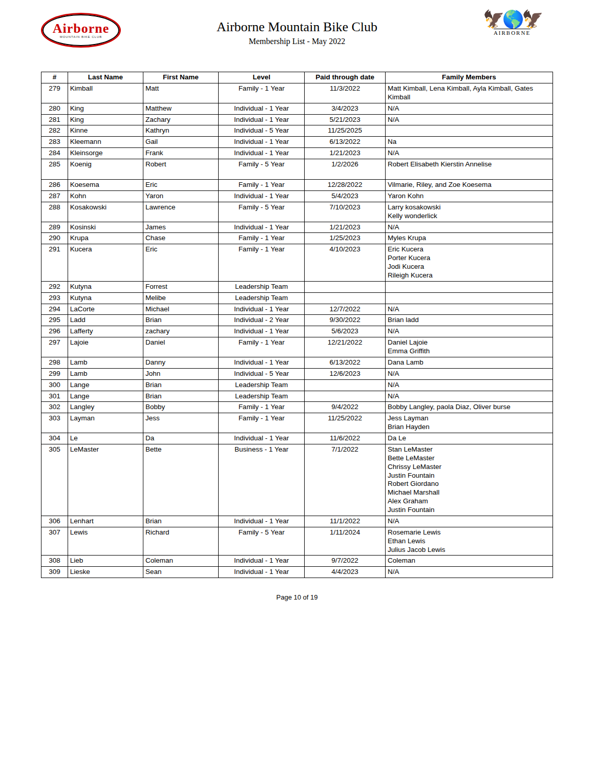Airborne
MOUNTAIN BIKE CLUB
Airborne Mountain Bike Club
Membership List - May 2022
🦅🌎🦅
AIRBORNE
| # | Last Name | First Name | Level | Paid through date | Family Members |
| --- | --- | --- | --- | --- | --- |
| 279 | Kimball | Matt | Family - 1 Year | 11/3/2022 | Matt Kimball, Lena Kimball, Ayla Kimball, Gates Kimball |
| 280 | King | Matthew | Individual - 1 Year | 3/4/2023 | N/A |
| 281 | King | Zachary | Individual - 1 Year | 5/21/2023 | N/A |
| 282 | Kinne | Kathryn | Individual - 5 Year | 11/25/2025 | |
| 283 | Kleemann | Gail | Individual - 1 Year | 6/13/2022 | Na |
| 284 | Kleinsorge | Frank | Individual - 1 Year | 1/21/2023 | N/A |
| 285 | Koenig | Robert | Family - 5 Year | 1/2/2026 | Robert Elisabeth Kierstin Annelise |
| 286 | Koesema | Eric | Family - 1 Year | 12/28/2022 | Vilmarie, Riley, and Zoe Koesema |
| 287 | Kohn | Yaron | Individual - 1 Year | 5/4/2023 | Yaron Kohn |
| 288 | Kosakowski | Lawrence | Family - 5 Year | 7/10/2023 | Larry kosakowski Kelly wonderlick |
| 289 | Kosinski | James | Individual - 1 Year | 1/21/2023 | N/A |
| 290 | Krupa | Chase | Family - 1 Year | 1/25/2023 | Myles Krupa |
| 291 | Kucera | Eric | Family - 1 Year | 4/10/2023 | Eric Kucera Porter Kucera Jodi Kucera Rileigh Kucera |
| 292 | Kutyna | Forrest | Leadership Team | | |
| 293 | Kutyna | Melibe | Leadership Team | | |
| 294 | LaCorte | Michael | Individual - 1 Year | 12/7/2022 | N/A |
| 295 | Ladd | Brian | Individual - 2 Year | 9/30/2022 | Brian ladd |
| 296 | Lafferty | zachary | Individual - 1 Year | 5/6/2023 | N/A |
| 297 | Lajoie | Daniel | Family - 1 Year | 12/21/2022 | Daniel Lajoie Emma Griffith |
| 298 | Lamb | Danny | Individual - 1 Year | 6/13/2022 | Dana Lamb |
| 299 | Lamb | John | Individual - 5 Year | 12/6/2023 | N/A |
| 300 | Lange | Brian | Leadership Team | | N/A |
| 301 | Lange | Brian | Leadership Team | | N/A |
| 302 | Langley | Bobby | Family - 1 Year | 9/4/2022 | Bobby Langley, paola Diaz, Oliver burse |
| 303 | Layman | Jess | Family - 1 Year | 11/25/2022 | Jess Layman Brian Hayden |
| 304 | Le | Da | Individual - 1 Year | 11/6/2022 | Da Le |
| 305 | LeMaster | Bette | Business - 1 Year | 7/1/2022 | Stan LeMaster Bette LeMaster Chrissy LeMaster Justin Fountain Robert Giordano Michael Marshall Alex Graham Justin Fountain |
| 306 | Lenhart | Brian | Individual - 1 Year | 11/1/2022 | N/A |
| 307 | Lewis | Richard | Family - 5 Year | 1/11/2024 | Rosemarie Lewis Ethan Lewis Julius Jacob Lewis |
| 308 | Lieb | Coleman | Individual - 1 Year | 9/7/2022 | Coleman |
| 309 | Lieske | Sean | Individual - 1 Year | 4/4/2023 | N/A |
Page 10 of 19